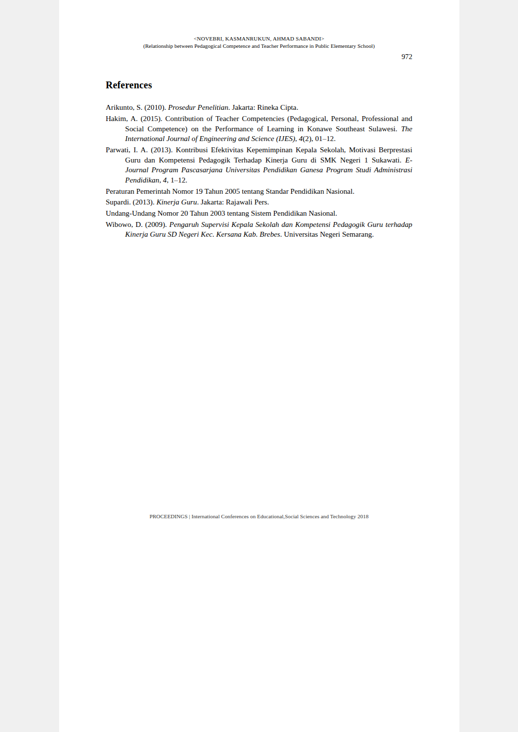<NOVEBRI, KASMANRUKUN, AHMAD SABANDI>
(Relationship between Pedagogical Competence and Teacher Performance in Public Elementary School)
972
References
Arikunto, S. (2010). Prosedur Penelitian. Jakarta: Rineka Cipta.
Hakim, A. (2015). Contribution of Teacher Competencies (Pedagogical, Personal, Professional and Social Competence) on the Performance of Learning in Konawe Southeast Sulawesi. The International Journal of Engineering and Science (IJES), 4(2), 01–12.
Parwati, I. A. (2013). Kontribusi Efektivitas Kepemimpinan Kepala Sekolah, Motivasi Berprestasi Guru dan Kompetensi Pedagogik Terhadap Kinerja Guru di SMK Negeri 1 Sukawati. E-Journal Program Pascasarjana Universitas Pendidikan Ganesa Program Studi Administrasi Pendidikan, 4, 1–12.
Peraturan Pemerintah Nomor 19 Tahun 2005 tentang Standar Pendidikan Nasional.
Supardi. (2013). Kinerja Guru. Jakarta: Rajawali Pers.
Undang-Undang Nomor 20 Tahun 2003 tentang Sistem Pendidikan Nasional.
Wibowo, D. (2009). Pengaruh Supervisi Kepala Sekolah dan Kompetensi Pedagogik Guru terhadap Kinerja Guru SD Negeri Kec. Kersana Kab. Brebes. Universitas Negeri Semarang.
PROCEEDINGS | International Conferences on Educational,Social Sciences and Technology 2018